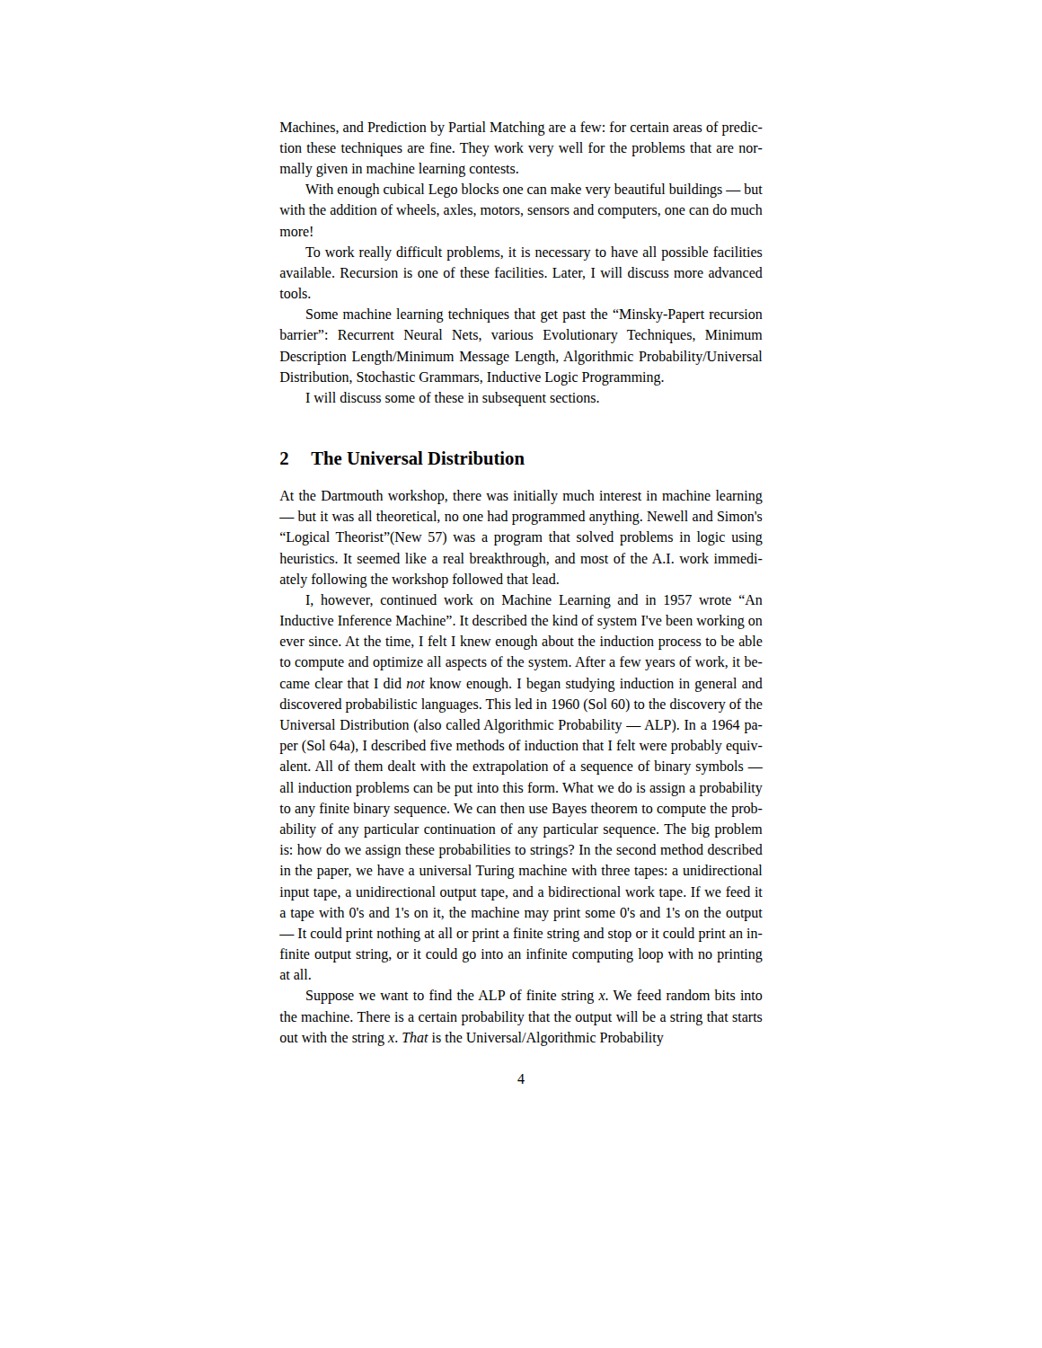Machines, and Prediction by Partial Matching are a few: for certain areas of prediction these techniques are fine. They work very well for the problems that are normally given in machine learning contests.
With enough cubical Lego blocks one can make very beautiful buildings — but with the addition of wheels, axles, motors, sensors and computers, one can do much more!
To work really difficult problems, it is necessary to have all possible facilities available. Recursion is one of these facilities. Later, I will discuss more advanced tools.
Some machine learning techniques that get past the “Minsky-Papert recursion barrier”: Recurrent Neural Nets, various Evolutionary Techniques, Minimum Description Length/Minimum Message Length, Algorithmic Probability/Universal Distribution, Stochastic Grammars, Inductive Logic Programming.
I will discuss some of these in subsequent sections.
2 The Universal Distribution
At the Dartmouth workshop, there was initially much interest in machine learning — but it was all theoretical, no one had programmed anything. Newell and Simon's “Logical Theorist”(New 57) was a program that solved problems in logic using heuristics. It seemed like a real breakthrough, and most of the A.I. work immediately following the workshop followed that lead.
I, however, continued work on Machine Learning and in 1957 wrote “An Inductive Inference Machine”. It described the kind of system I've been working on ever since. At the time, I felt I knew enough about the induction process to be able to compute and optimize all aspects of the system. After a few years of work, it became clear that I did not know enough. I began studying induction in general and discovered probabilistic languages. This led in 1960 (Sol 60) to the discovery of the Universal Distribution (also called Algorithmic Probability — ALP). In a 1964 paper (Sol 64a), I described five methods of induction that I felt were probably equivalent. All of them dealt with the extrapolation of a sequence of binary symbols — all induction problems can be put into this form. What we do is assign a probability to any finite binary sequence. We can then use Bayes theorem to compute the probability of any particular continuation of any particular sequence. The big problem is: how do we assign these probabilities to strings? In the second method described in the paper, we have a universal Turing machine with three tapes: a unidirectional input tape, a unidirectional output tape, and a bidirectional work tape. If we feed it a tape with 0's and 1's on it, the machine may print some 0's and 1's on the output — It could print nothing at all or print a finite string and stop or it could print an infinite output string, or it could go into an infinite computing loop with no printing at all.
Suppose we want to find the ALP of finite string x. We feed random bits into the machine. There is a certain probability that the output will be a string that starts out with the string x. That is the Universal/Algorithmic Probability
4